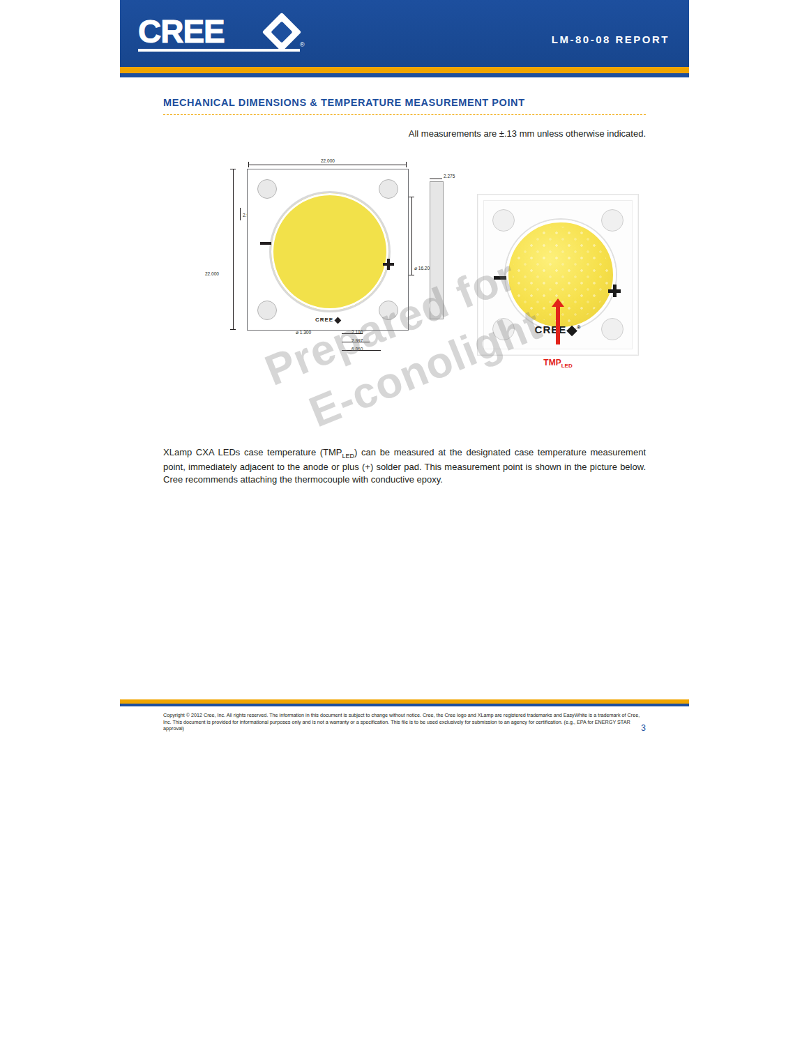CREE ®
LM-80-08 REPORT
Mechanical Dimensions & Temperature Measurement Point
All measurements are ±.13 mm unless otherwise indicated.
22.000
2.997
2.100
R.700
2.275
2.100
2.997
22.000
⌀ 16.200
R.700
2.997
2.510
2.100
⌀ 1.300
2.100
2.997
6.860
CREE
CREE ®
TMPLED
XLamp CXA LEDs case temperature (TMPLED) can be measured at the designated case temperature measurement point, immediately adjacent to the anode or plus (+) solder pad. This measurement point is shown in the picture below. Cree recommends attaching the thermocouple with conductive epoxy.
Prepared for E-conolight
Copyright © 2012 Cree, Inc. All rights reserved. The information in this document is subject to change without notice. Cree, the Cree logo and XLamp are registered trademarks and EasyWhite is a trademark of Cree, Inc. This document is provided for informational purposes only and is not a warranty or a specification. This file is to be used exclusively for submission to an agency for certification. (e.g., EPA for ENERGY STAR approval) 3